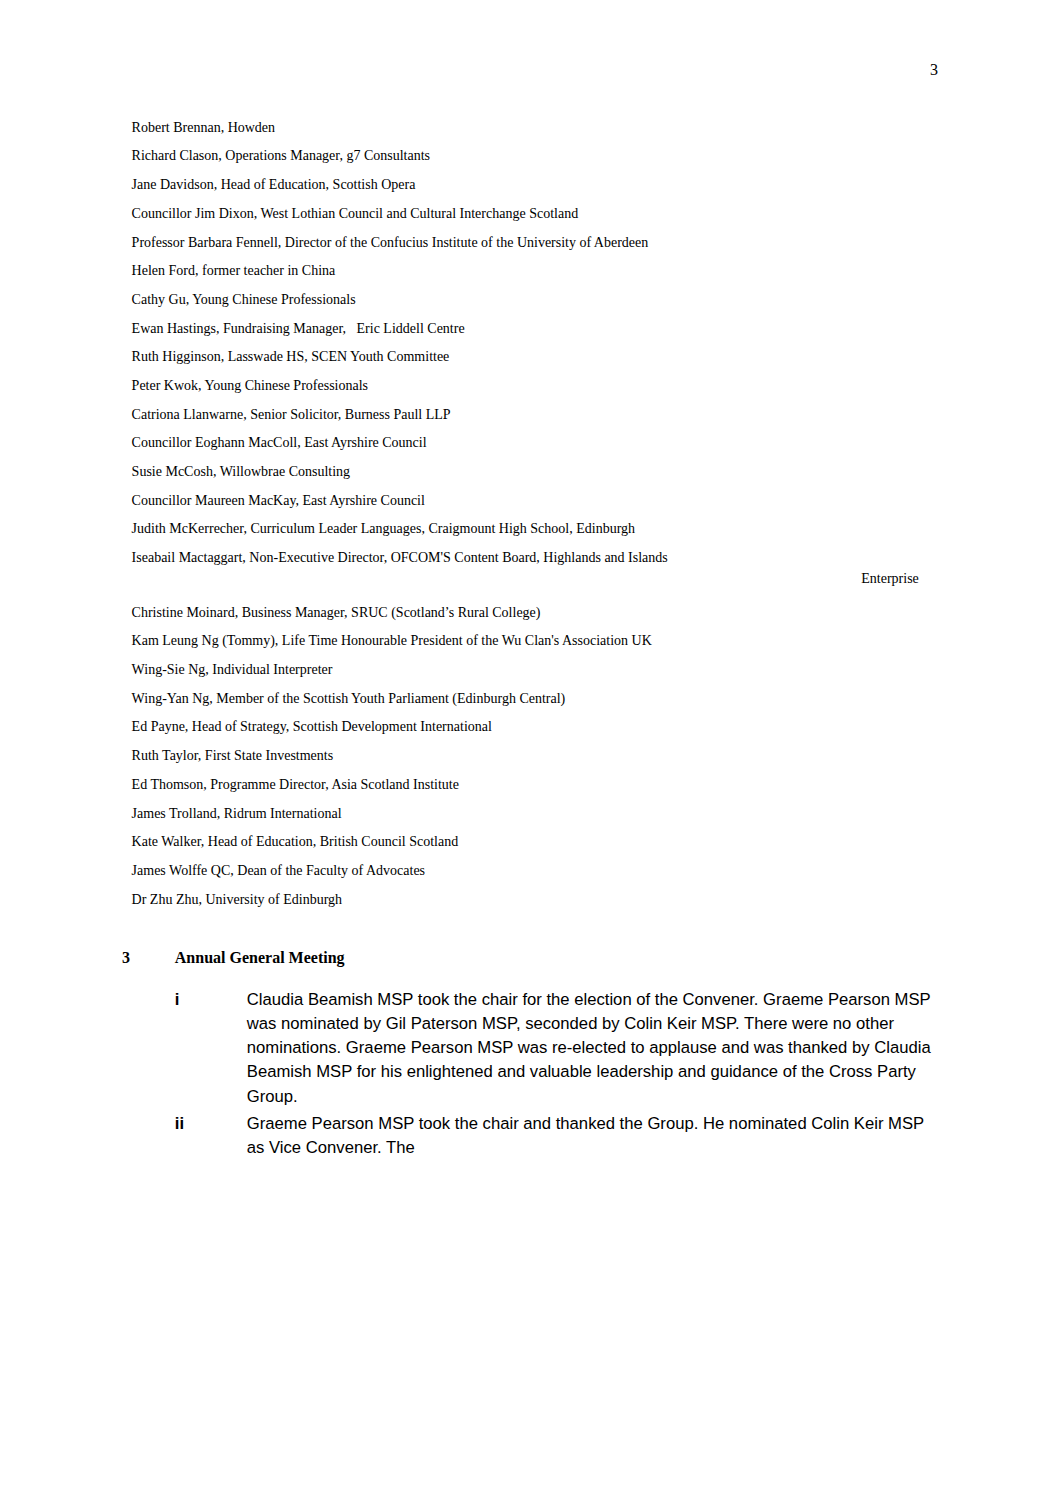3
Robert Brennan, Howden
Richard Clason, Operations Manager, g7 Consultants
Jane Davidson, Head of Education, Scottish Opera
Councillor Jim Dixon, West Lothian Council and Cultural Interchange Scotland
Professor Barbara Fennell, Director of the Confucius Institute of the University of Aberdeen
Helen Ford, former teacher in China
Cathy Gu, Young Chinese Professionals
Ewan Hastings, Fundraising Manager, Eric Liddell Centre
Ruth Higginson, Lasswade HS, SCEN Youth Committee
Peter Kwok, Young Chinese Professionals
Catriona Llanwarne, Senior Solicitor, Burness Paull LLP
Councillor Eoghann MacColl, East Ayrshire Council
Susie McCosh, Willowbrae Consulting
Councillor Maureen MacKay, East Ayrshire Council
Judith McKerrecher, Curriculum Leader Languages, Craigmount High School, Edinburgh
Iseabail Mactaggart, Non-Executive Director, OFCOM'S Content Board, Highlands and Islands Enterprise
Christine Moinard, Business Manager, SRUC (Scotland’s Rural College)
Kam Leung Ng (Tommy), Life Time Honourable President of the Wu Clan's Association UK
Wing-Sie Ng, Individual Interpreter
Wing-Yan Ng, Member of the Scottish Youth Parliament (Edinburgh Central)
Ed Payne, Head of Strategy, Scottish Development International
Ruth Taylor, First State Investments
Ed Thomson, Programme Director, Asia Scotland Institute
James Trolland, Ridrum International
Kate Walker, Head of Education, British Council Scotland
James Wolffe QC, Dean of the Faculty of Advocates
Dr Zhu Zhu, University of Edinburgh
3 Annual General Meeting
i Claudia Beamish MSP took the chair for the election of the Convener. Graeme Pearson MSP was nominated by Gil Paterson MSP, seconded by Colin Keir MSP. There were no other nominations. Graeme Pearson MSP was re-elected to applause and was thanked by Claudia Beamish MSP for his enlightened and valuable leadership and guidance of the Cross Party Group.
ii Graeme Pearson MSP took the chair and thanked the Group. He nominated Colin Keir MSP as Vice Convener. The